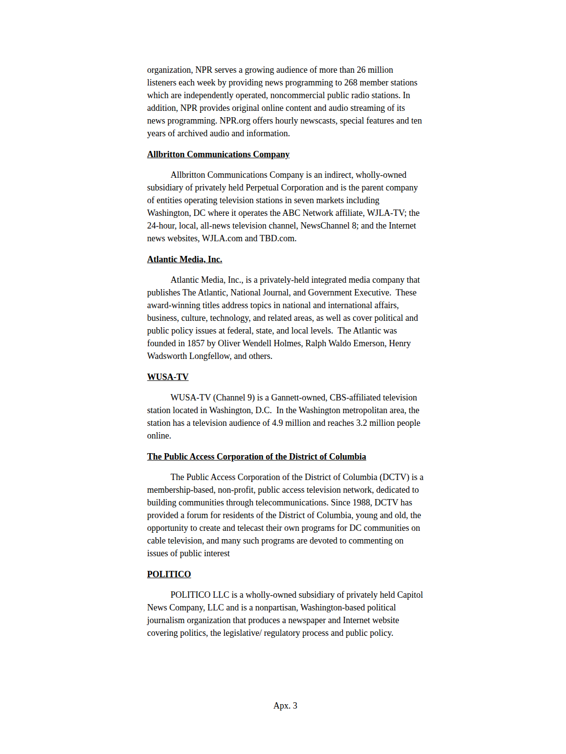organization, NPR serves a growing audience of more than 26 million listeners each week by providing news programming to 268 member stations which are independently operated, noncommercial public radio stations. In addition, NPR provides original online content and audio streaming of its news programming. NPR.org offers hourly newscasts, special features and ten years of archived audio and information.
Allbritton Communications Company
Allbritton Communications Company is an indirect, wholly-owned subsidiary of privately held Perpetual Corporation and is the parent company of entities operating television stations in seven markets including Washington, DC where it operates the ABC Network affiliate, WJLA-TV; the 24-hour, local, all-news television channel, NewsChannel 8; and the Internet news websites, WJLA.com and TBD.com.
Atlantic Media, Inc.
Atlantic Media, Inc., is a privately-held integrated media company that publishes The Atlantic, National Journal, and Government Executive. These award-winning titles address topics in national and international affairs, business, culture, technology, and related areas, as well as cover political and public policy issues at federal, state, and local levels. The Atlantic was founded in 1857 by Oliver Wendell Holmes, Ralph Waldo Emerson, Henry Wadsworth Longfellow, and others.
WUSA-TV
WUSA-TV (Channel 9) is a Gannett-owned, CBS-affiliated television station located in Washington, D.C. In the Washington metropolitan area, the station has a television audience of 4.9 million and reaches 3.2 million people online.
The Public Access Corporation of the District of Columbia
The Public Access Corporation of the District of Columbia (DCTV) is a membership-based, non-profit, public access television network, dedicated to building communities through telecommunications. Since 1988, DCTV has provided a forum for residents of the District of Columbia, young and old, the opportunity to create and telecast their own programs for DC communities on cable television, and many such programs are devoted to commenting on issues of public interest
POLITICO
POLITICO LLC is a wholly-owned subsidiary of privately held Capitol News Company, LLC and is a nonpartisan, Washington-based political journalism organization that produces a newspaper and Internet website covering politics, the legislative/ regulatory process and public policy.
Apx. 3